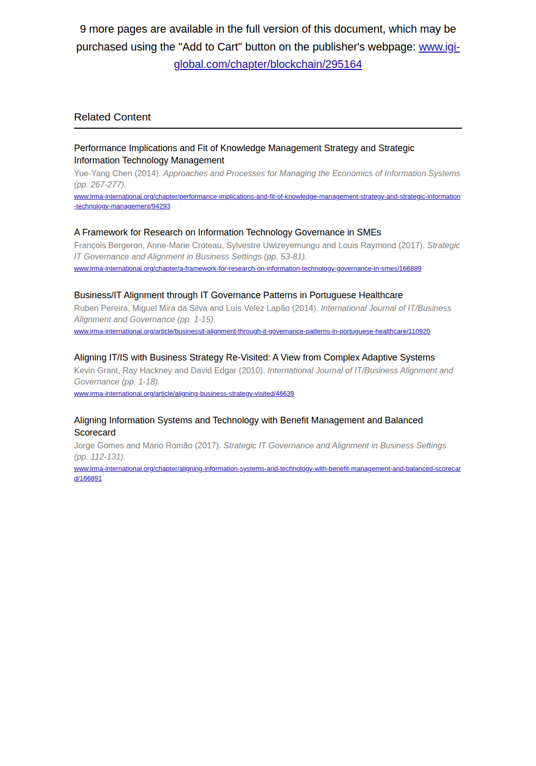9 more pages are available in the full version of this document, which may be purchased using the "Add to Cart" button on the publisher's webpage: www.igi-global.com/chapter/blockchain/295164
Related Content
Performance Implications and Fit of Knowledge Management Strategy and Strategic Information Technology Management
Yue-Yang Chen (2014). Approaches and Processes for Managing the Economics of Information Systems (pp. 267-277).
www.irma-international.org/chapter/performance-implications-and-fit-of-knowledge-management-strategy-and-strategic-information-technology-management/94293
A Framework for Research on Information Technology Governance in SMEs
François Bergeron, Anne-Marie Croteau, Sylvestre Uwizeyemungu and Louis Raymond (2017). Strategic IT Governance and Alignment in Business Settings (pp. 53-81).
www.irma-international.org/chapter/a-framework-for-research-on-information-technology-governance-in-smes/166889
Business/IT Alignment through IT Governance Patterns in Portuguese Healthcare
Ruben Pereira, Miguel Mira da Silva and Luís Velez Lapão (2014). International Journal of IT/Business Alignment and Governance (pp. 1-15).
www.irma-international.org/article/businessit-alignment-through-it-governance-patterns-in-portuguese-healthcare/110920
Aligning IT/IS with Business Strategy Re-Visited: A View from Complex Adaptive Systems
Kevin Grant, Ray Hackney and David Edgar (2010). International Journal of IT/Business Alignment and Governance (pp. 1-18).
www.irma-international.org/article/aligning-business-strategy-visited/46639
Aligning Information Systems and Technology with Benefit Management and Balanced Scorecard
Jorge Gomes and Mário Romão (2017). Strategic IT Governance and Alignment in Business Settings (pp. 112-131).
www.irma-international.org/chapter/aligning-information-systems-and-technology-with-benefit-management-and-balanced-scorecard/166891